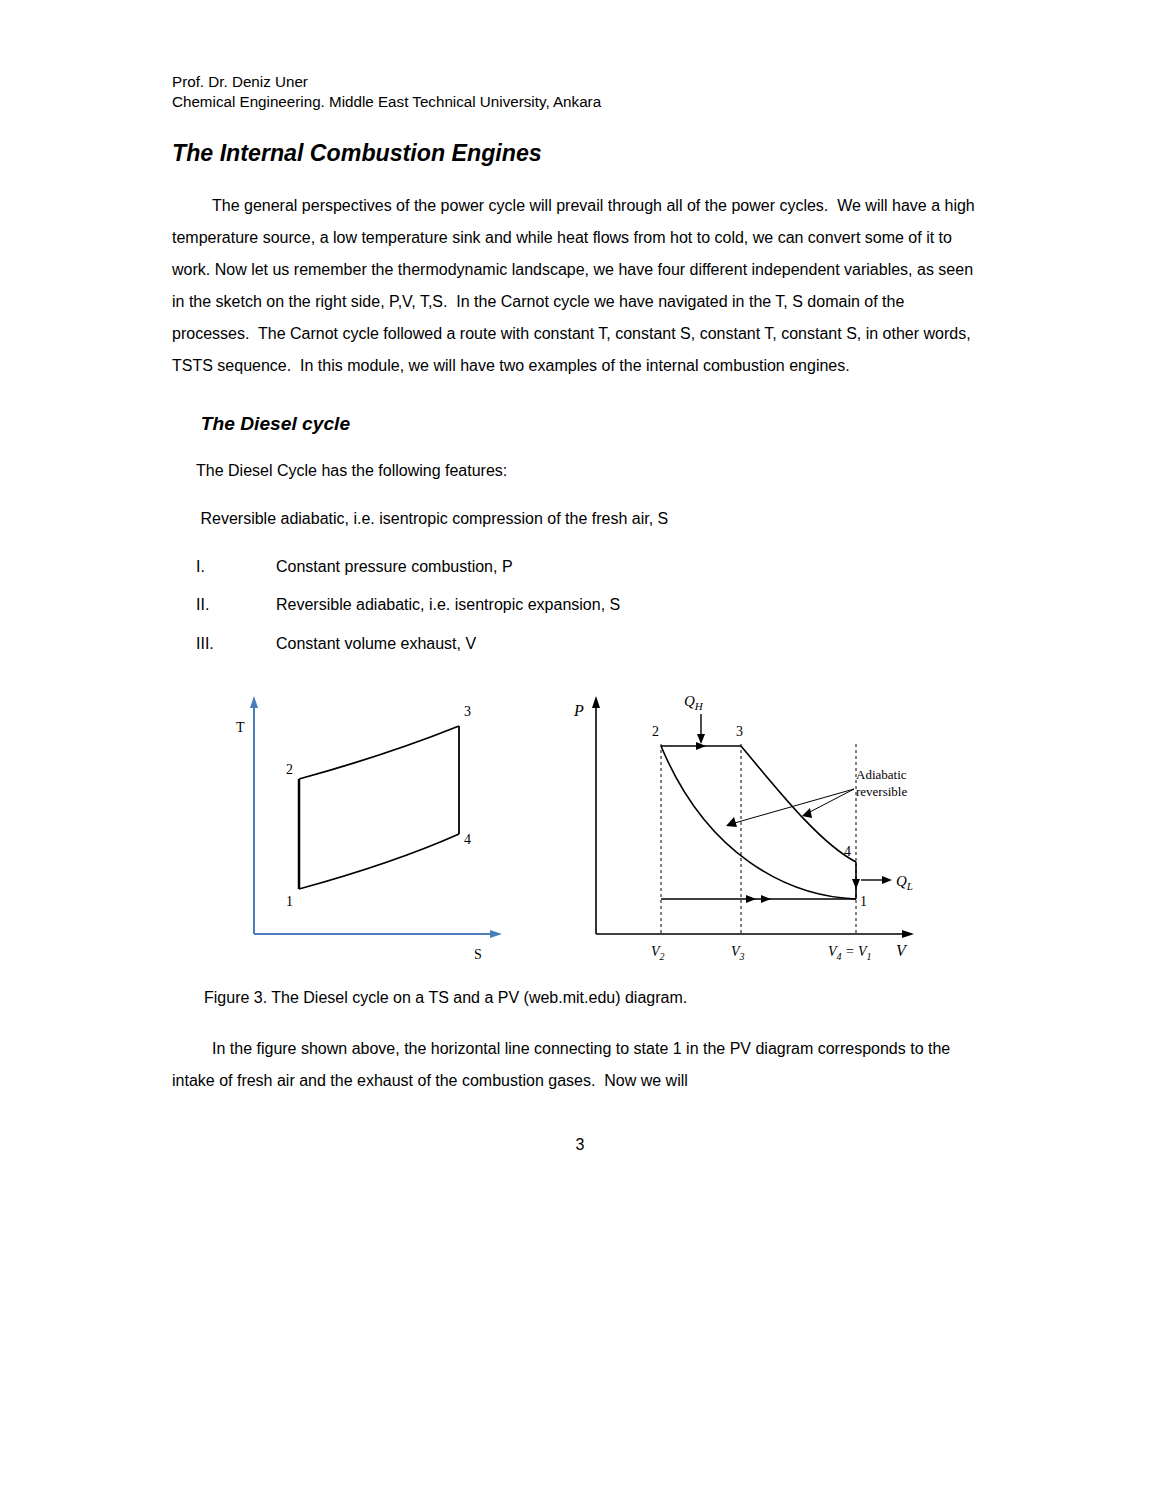Prof. Dr. Deniz Uner
Chemical Engineering. Middle East Technical University, Ankara
The Internal Combustion Engines
The general perspectives of the power cycle will prevail through all of the power cycles. We will have a high temperature source, a low temperature sink and while heat flows from hot to cold, we can convert some of it to work. Now let us remember the thermodynamic landscape, we have four different independent variables, as seen in the sketch on the right side, P,V, T,S. In the Carnot cycle we have navigated in the T, S domain of the processes. The Carnot cycle followed a route with constant T, constant S, constant T, constant S, in other words, TSTS sequence. In this module, we will have two examples of the internal combustion engines.
The Diesel cycle
The Diesel Cycle has the following features:
Reversible adiabatic, i.e. isentropic compression of the fresh air, S
Constant pressure combustion, P
Reversible adiabatic, i.e. isentropic expansion, S
Constant volume exhaust, V
T S 2 3 4 1 P V QH QL 2 3 4 1 Adiabatic reversible V2 V3 V4 = V1
Figure 3. The Diesel cycle on a TS and a PV (web.mit.edu) diagram.
In the figure shown above, the horizontal line connecting to state 1 in the PV diagram corresponds to the intake of fresh air and the exhaust of the combustion gases. Now we will
3